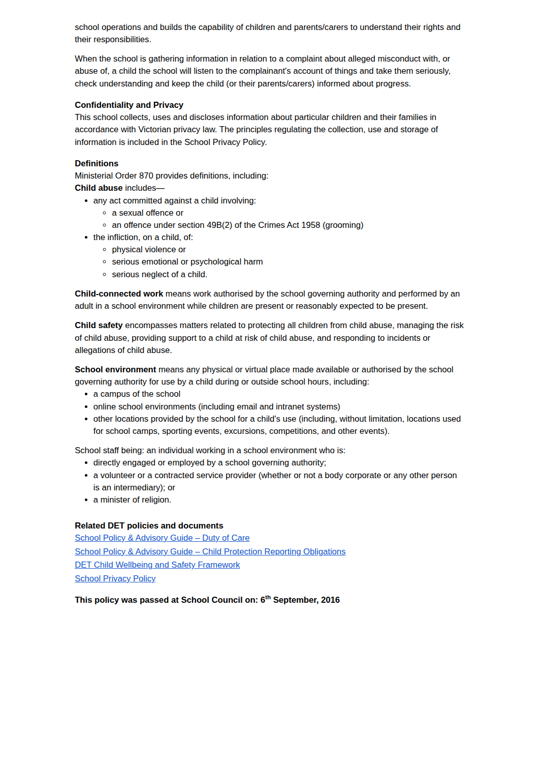school operations and builds the capability of children and parents/carers to understand their rights and their responsibilities.
When the school is gathering information in relation to a complaint about alleged misconduct with, or abuse of, a child the school will listen to the complainant's account of things and take them seriously, check understanding and keep the child (or their parents/carers) informed about progress.
Confidentiality and Privacy
This school collects, uses and discloses information about particular children and their families in accordance with Victorian privacy law. The principles regulating the collection, use and storage of information is included in the School Privacy Policy.
Definitions
Ministerial Order 870 provides definitions, including:
Child abuse includes—
any act committed against a child involving:
a sexual offence or
an offence under section 49B(2) of the Crimes Act 1958 (grooming)
the infliction, on a child, of:
physical violence or
serious emotional or psychological harm
serious neglect of a child.
Child-connected work means work authorised by the school governing authority and performed by an adult in a school environment while children are present or reasonably expected to be present.
Child safety encompasses matters related to protecting all children from child abuse, managing the risk of child abuse, providing support to a child at risk of child abuse, and responding to incidents or allegations of child abuse.
School environment means any physical or virtual place made available or authorised by the school governing authority for use by a child during or outside school hours, including:
a campus of the school
online school environments (including email and intranet systems)
other locations provided by the school for a child's use (including, without limitation, locations used for school camps, sporting events, excursions, competitions, and other events).
School staff being: an individual working in a school environment who is:
directly engaged or employed by a school governing authority;
a volunteer or a contracted service provider (whether or not a body corporate or any other person is an intermediary); or
a minister of religion.
Related DET policies and documents
School Policy & Advisory Guide – Duty of Care School Policy & Advisory Guide – Child Protection Reporting Obligations DET Child Wellbeing and Safety Framework School Privacy Policy
This policy was passed at School Council on: 6th September, 2016